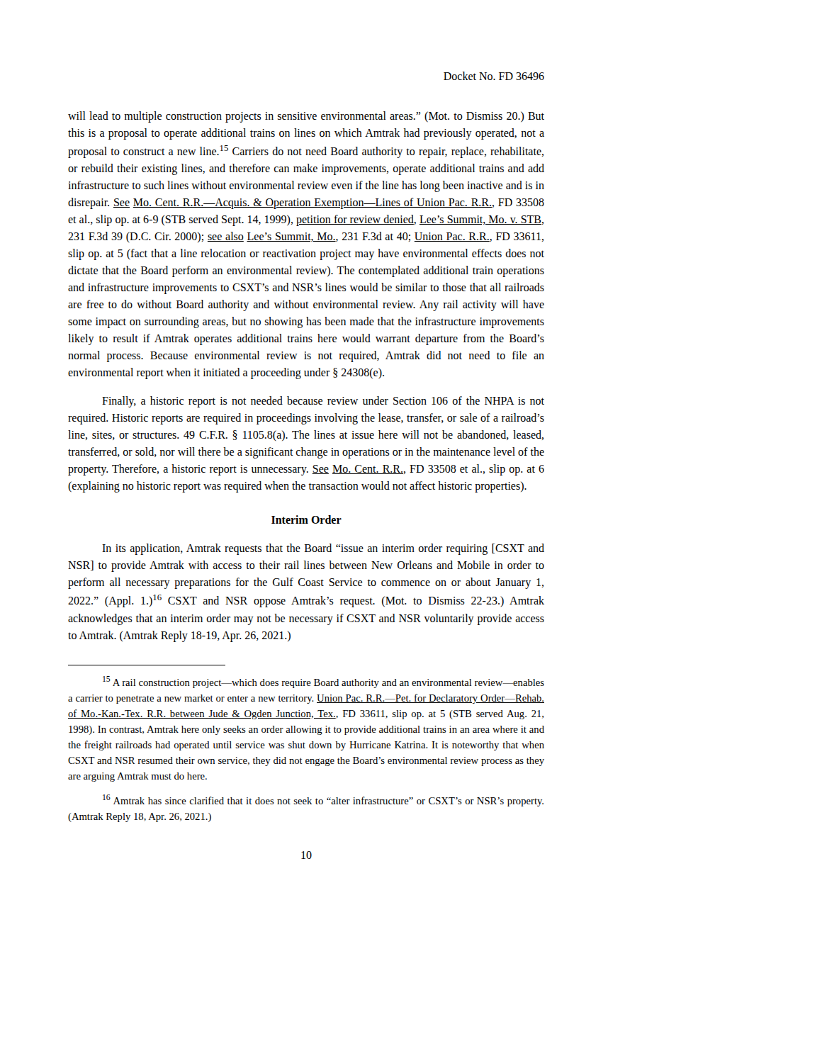Docket No. FD 36496
will lead to multiple construction projects in sensitive environmental areas.” (Mot. to Dismiss 20.) But this is a proposal to operate additional trains on lines on which Amtrak had previously operated, not a proposal to construct a new line.15 Carriers do not need Board authority to repair, replace, rehabilitate, or rebuild their existing lines, and therefore can make improvements, operate additional trains and add infrastructure to such lines without environmental review even if the line has long been inactive and is in disrepair. See Mo. Cent. R.R.—Acquis. & Operation Exemption—Lines of Union Pac. R.R., FD 33508 et al., slip op. at 6-9 (STB served Sept. 14, 1999), petition for review denied, Lee’s Summit, Mo. v. STB, 231 F.3d 39 (D.C. Cir. 2000); see also Lee’s Summit, Mo., 231 F.3d at 40; Union Pac. R.R., FD 33611, slip op. at 5 (fact that a line relocation or reactivation project may have environmental effects does not dictate that the Board perform an environmental review). The contemplated additional train operations and infrastructure improvements to CSXT’s and NSR’s lines would be similar to those that all railroads are free to do without Board authority and without environmental review. Any rail activity will have some impact on surrounding areas, but no showing has been made that the infrastructure improvements likely to result if Amtrak operates additional trains here would warrant departure from the Board’s normal process. Because environmental review is not required, Amtrak did not need to file an environmental report when it initiated a proceeding under § 24308(e).
Finally, a historic report is not needed because review under Section 106 of the NHPA is not required. Historic reports are required in proceedings involving the lease, transfer, or sale of a railroad’s line, sites, or structures. 49 C.F.R. § 1105.8(a). The lines at issue here will not be abandoned, leased, transferred, or sold, nor will there be a significant change in operations or in the maintenance level of the property. Therefore, a historic report is unnecessary. See Mo. Cent. R.R., FD 33508 et al., slip op. at 6 (explaining no historic report was required when the transaction would not affect historic properties).
Interim Order
In its application, Amtrak requests that the Board “issue an interim order requiring [CSXT and NSR] to provide Amtrak with access to their rail lines between New Orleans and Mobile in order to perform all necessary preparations for the Gulf Coast Service to commence on or about January 1, 2022.” (Appl. 1.)16 CSXT and NSR oppose Amtrak’s request. (Mot. to Dismiss 22-23.) Amtrak acknowledges that an interim order may not be necessary if CSXT and NSR voluntarily provide access to Amtrak. (Amtrak Reply 18-19, Apr. 26, 2021.)
15 A rail construction project—which does require Board authority and an environmental review—enables a carrier to penetrate a new market or enter a new territory. Union Pac. R.R.—Pet. for Declaratory Order—Rehab. of Mo.-Kan.-Tex. R.R. between Jude & Ogden Junction, Tex., FD 33611, slip op. at 5 (STB served Aug. 21, 1998). In contrast, Amtrak here only seeks an order allowing it to provide additional trains in an area where it and the freight railroads had operated until service was shut down by Hurricane Katrina. It is noteworthy that when CSXT and NSR resumed their own service, they did not engage the Board’s environmental review process as they are arguing Amtrak must do here.
16 Amtrak has since clarified that it does not seek to “alter infrastructure” or CSXT’s or NSR’s property. (Amtrak Reply 18, Apr. 26, 2021.)
10